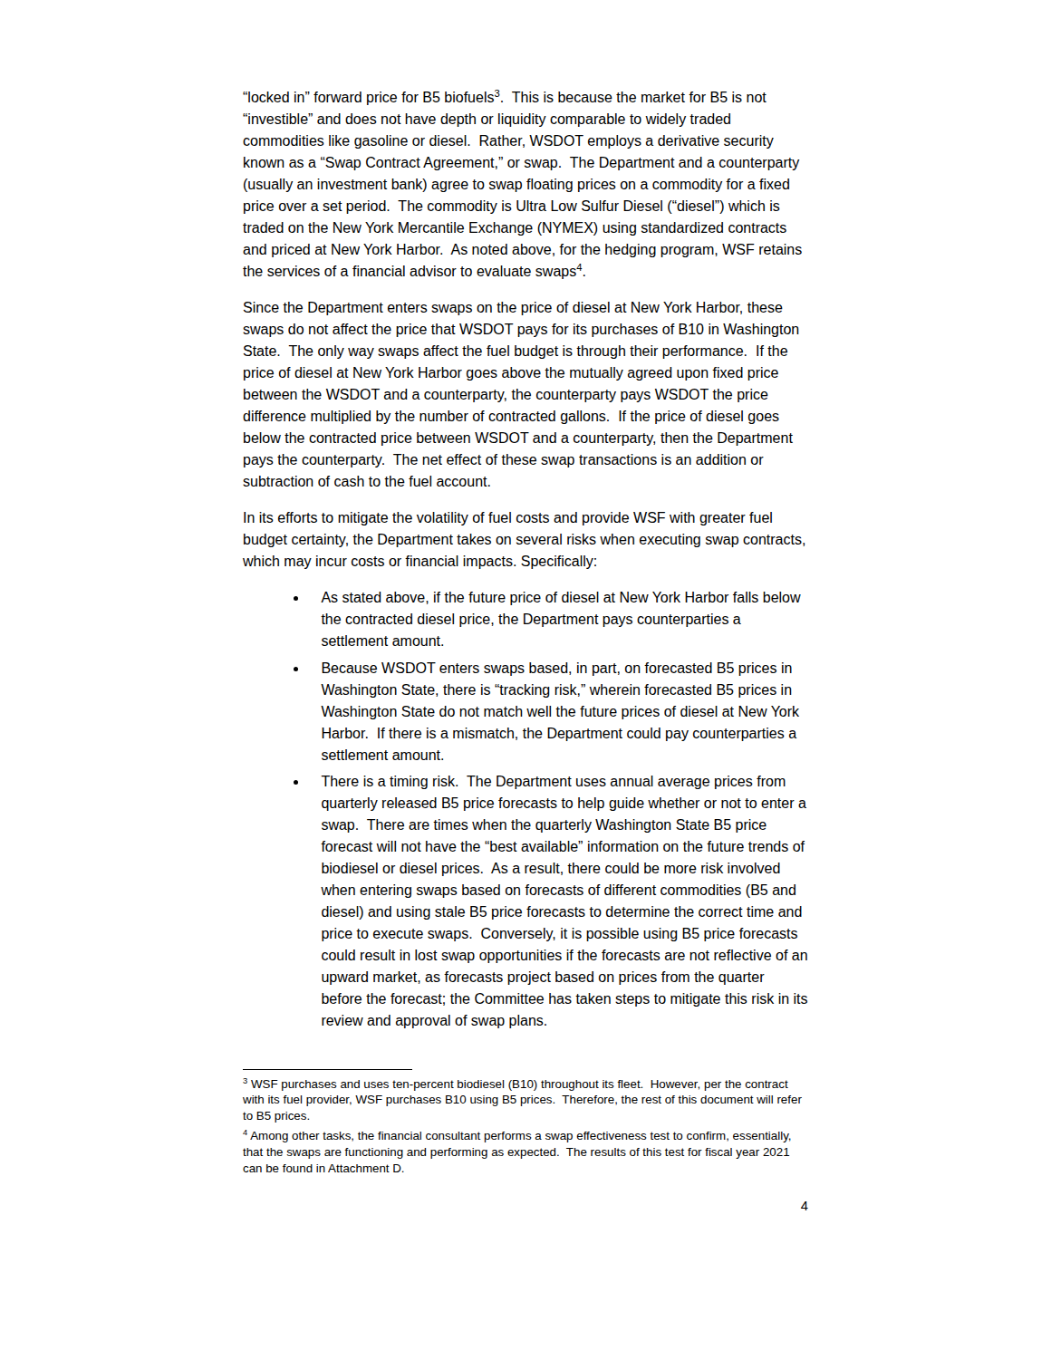“locked in” forward price for B5 biofuels3. This is because the market for B5 is not “investible” and does not have depth or liquidity comparable to widely traded commodities like gasoline or diesel. Rather, WSDOT employs a derivative security known as a “Swap Contract Agreement,” or swap. The Department and a counterparty (usually an investment bank) agree to swap floating prices on a commodity for a fixed price over a set period. The commodity is Ultra Low Sulfur Diesel (“diesel”) which is traded on the New York Mercantile Exchange (NYMEX) using standardized contracts and priced at New York Harbor. As noted above, for the hedging program, WSF retains the services of a financial advisor to evaluate swaps4.
Since the Department enters swaps on the price of diesel at New York Harbor, these swaps do not affect the price that WSDOT pays for its purchases of B10 in Washington State. The only way swaps affect the fuel budget is through their performance. If the price of diesel at New York Harbor goes above the mutually agreed upon fixed price between the WSDOT and a counterparty, the counterparty pays WSDOT the price difference multiplied by the number of contracted gallons. If the price of diesel goes below the contracted price between WSDOT and a counterparty, then the Department pays the counterparty. The net effect of these swap transactions is an addition or subtraction of cash to the fuel account.
In its efforts to mitigate the volatility of fuel costs and provide WSF with greater fuel budget certainty, the Department takes on several risks when executing swap contracts, which may incur costs or financial impacts. Specifically:
As stated above, if the future price of diesel at New York Harbor falls below the contracted diesel price, the Department pays counterparties a settlement amount.
Because WSDOT enters swaps based, in part, on forecasted B5 prices in Washington State, there is “tracking risk,” wherein forecasted B5 prices in Washington State do not match well the future prices of diesel at New York Harbor. If there is a mismatch, the Department could pay counterparties a settlement amount.
There is a timing risk. The Department uses annual average prices from quarterly released B5 price forecasts to help guide whether or not to enter a swap. There are times when the quarterly Washington State B5 price forecast will not have the “best available” information on the future trends of biodiesel or diesel prices. As a result, there could be more risk involved when entering swaps based on forecasts of different commodities (B5 and diesel) and using stale B5 price forecasts to determine the correct time and price to execute swaps. Conversely, it is possible using B5 price forecasts could result in lost swap opportunities if the forecasts are not reflective of an upward market, as forecasts project based on prices from the quarter before the forecast; the Committee has taken steps to mitigate this risk in its review and approval of swap plans.
3 WSF purchases and uses ten-percent biodiesel (B10) throughout its fleet. However, per the contract with its fuel provider, WSF purchases B10 using B5 prices. Therefore, the rest of this document will refer to B5 prices.
4 Among other tasks, the financial consultant performs a swap effectiveness test to confirm, essentially, that the swaps are functioning and performing as expected. The results of this test for fiscal year 2021 can be found in Attachment D.
4